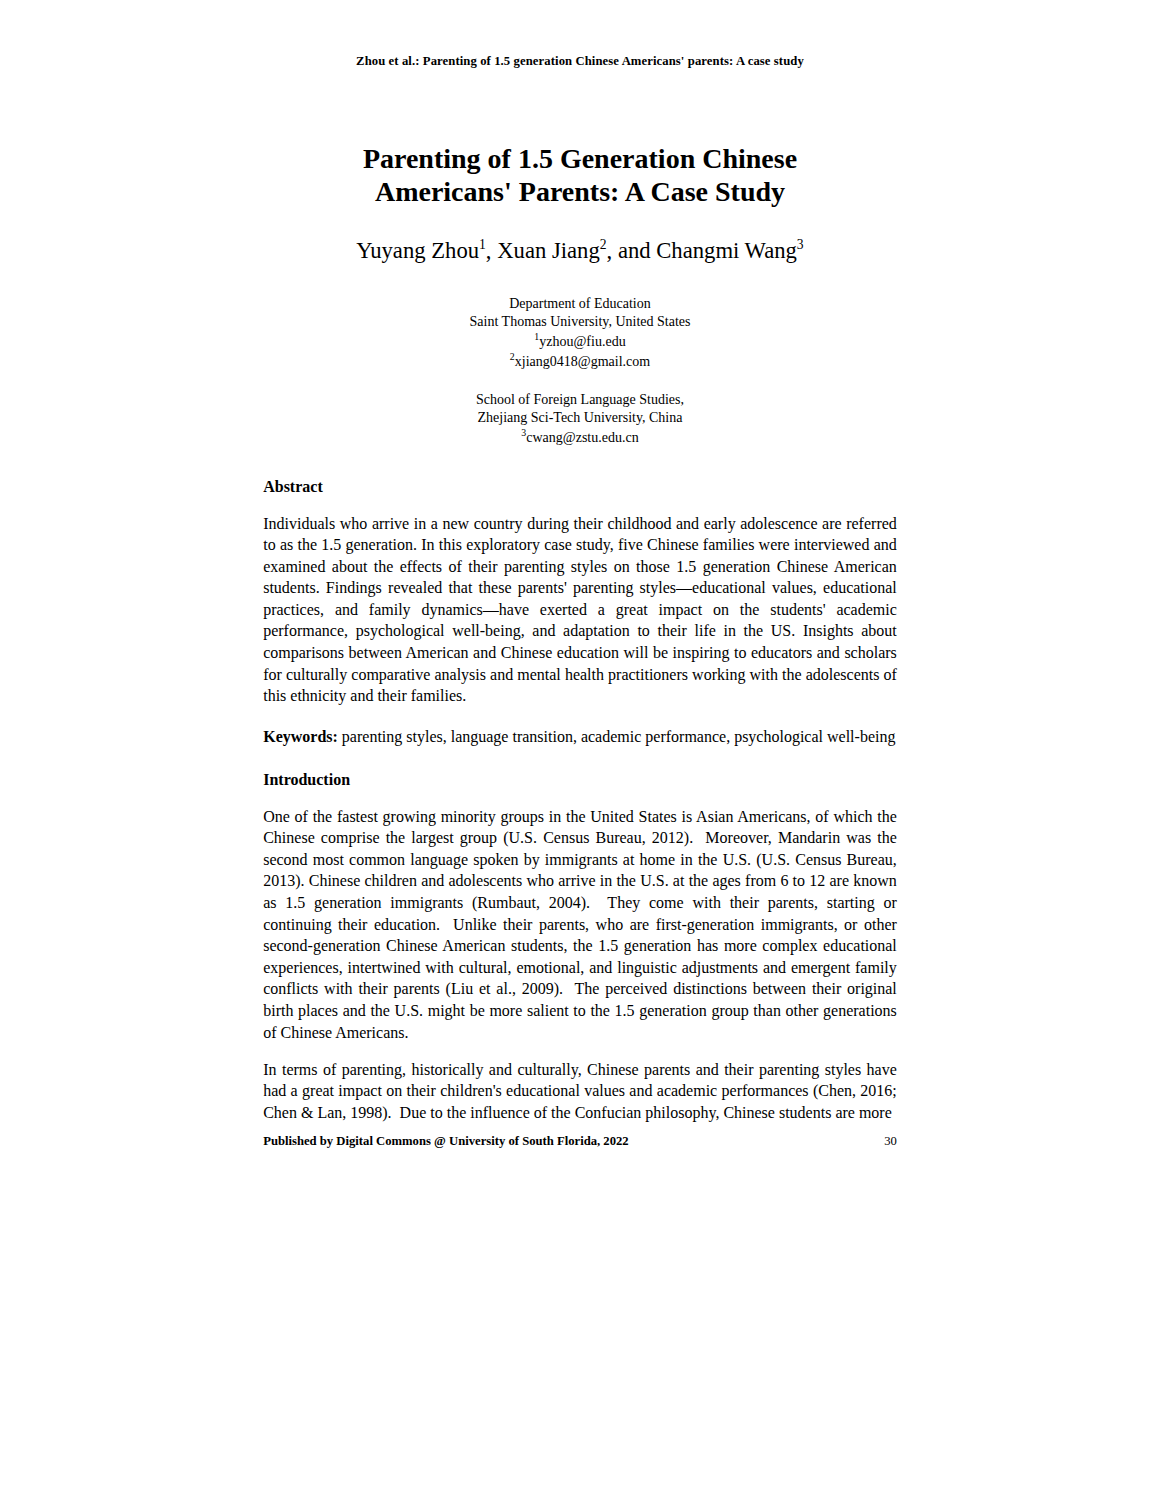Zhou et al.: Parenting of 1.5 generation Chinese Americans' parents: A case study
Parenting of 1.5 Generation Chinese Americans' Parents: A Case Study
Yuyang Zhou1, Xuan Jiang2, and Changmi Wang3
Department of Education
Saint Thomas University, United States
1yzhou@fiu.edu
2xjiang0418@gmail.com
School of Foreign Language Studies,
Zhejiang Sci-Tech University, China
3cwang@zstu.edu.cn
Abstract
Individuals who arrive in a new country during their childhood and early adolescence are referred to as the 1.5 generation. In this exploratory case study, five Chinese families were interviewed and examined about the effects of their parenting styles on those 1.5 generation Chinese American students. Findings revealed that these parents' parenting styles—educational values, educational practices, and family dynamics—have exerted a great impact on the students' academic performance, psychological well-being, and adaptation to their life in the US. Insights about comparisons between American and Chinese education will be inspiring to educators and scholars for culturally comparative analysis and mental health practitioners working with the adolescents of this ethnicity and their families.
Keywords: parenting styles, language transition, academic performance, psychological well-being
Introduction
One of the fastest growing minority groups in the United States is Asian Americans, of which the Chinese comprise the largest group (U.S. Census Bureau, 2012). Moreover, Mandarin was the second most common language spoken by immigrants at home in the U.S. (U.S. Census Bureau, 2013). Chinese children and adolescents who arrive in the U.S. at the ages from 6 to 12 are known as 1.5 generation immigrants (Rumbaut, 2004). They come with their parents, starting or continuing their education. Unlike their parents, who are first-generation immigrants, or other second-generation Chinese American students, the 1.5 generation has more complex educational experiences, intertwined with cultural, emotional, and linguistic adjustments and emergent family conflicts with their parents (Liu et al., 2009). The perceived distinctions between their original birth places and the U.S. might be more salient to the 1.5 generation group than other generations of Chinese Americans.
In terms of parenting, historically and culturally, Chinese parents and their parenting styles have had a great impact on their children's educational values and academic performances (Chen, 2016; Chen & Lan, 1998). Due to the influence of the Confucian philosophy, Chinese students are more
Published by Digital Commons @ University of South Florida, 2022 30